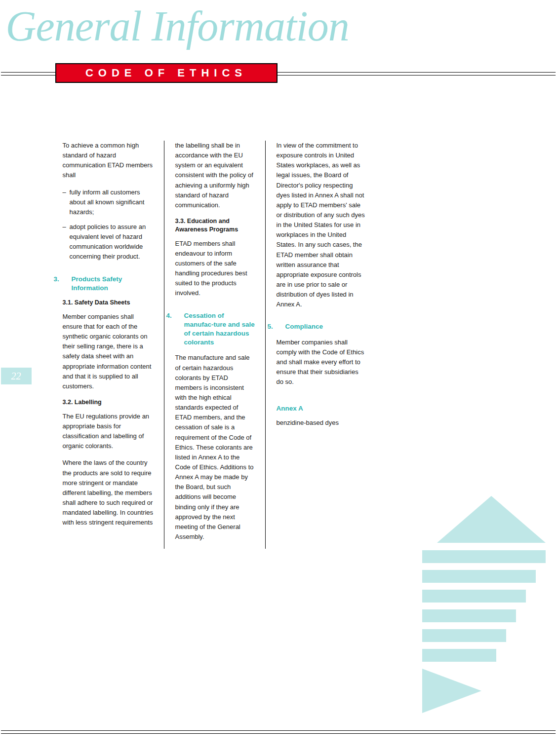General Information
CODE OF ETHICS
22
To achieve a common high standard of hazard communication ETAD members shall
fully inform all customers about all known significant hazards;
adopt policies to assure an equivalent level of hazard communication worldwide concerning their product.
3. Products Safety Information
3.1. Safety Data Sheets
Member companies shall ensure that for each of the synthetic organic colorants on their selling range, there is a safety data sheet with an appropriate information content and that it is supplied to all customers.
3.2. Labelling
The EU regulations provide an appropriate basis for classification and labelling of organic colorants.
Where the laws of the country the products are sold to require more stringent or mandate different labelling, the members shall adhere to such required or mandated labelling. In countries with less stringent requirements
the labelling shall be in accordance with the EU system or an equivalent consistent with the policy of achieving a uniformly high standard of hazard communication.
3.3. Education and Awareness Programs
ETAD members shall endeavour to inform customers of the safe handling procedures best suited to the products involved.
4. Cessation of manufac‑ture and sale of certain hazardous colorants
The manufacture and sale of certain hazardous colorants by ETAD members is inconsistent with the high ethical standards expected of ETAD members, and the cessation of sale is a requirement of the Code of Ethics. These colorants are listed in Annex A to the Code of Ethics. Additions to Annex A may be made by the Board, but such additions will become binding only if they are approved by the next meeting of the General Assembly.
In view of the commitment to exposure controls in United States workplaces, as well as legal issues, the Board of Director's policy respecting dyes listed in Annex A shall not apply to ETAD members' sale or distribution of any such dyes in the United States for use in workplaces in the United States. In any such cases, the ETAD member shall obtain written assurance that appropriate exposure controls are in use prior to sale or distribution of dyes listed in Annex A.
5. Compliance
Member companies shall comply with the Code of Ethics and shall make every effort to ensure that their subsidiaries do so.
Annex A
benzidine-based dyes